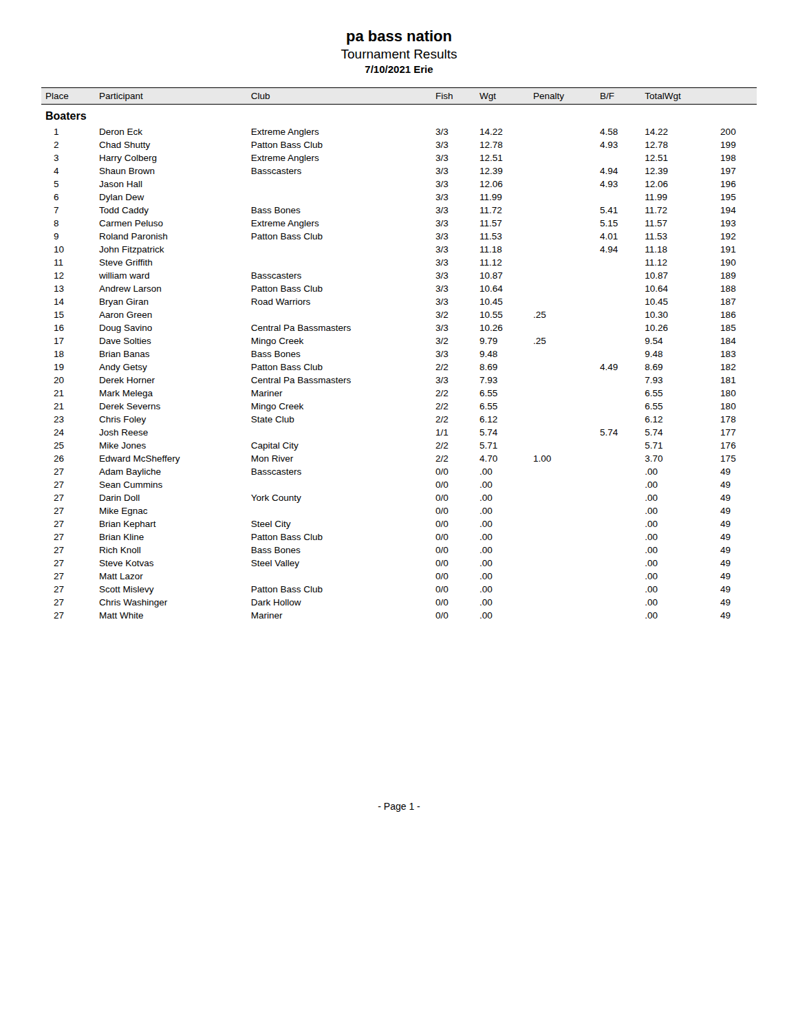pa bass nation
Tournament Results
7/10/2021 Erie
| Place | Participant | Club | Fish | Wgt | Penalty | B/F | TotalWgt | |
| --- | --- | --- | --- | --- | --- | --- | --- | --- |
| Boaters |
| 1 | Deron Eck | Extreme Anglers | 3/3 | 14.22 | | 4.58 | 14.22 | 200 |
| 2 | Chad Shutty | Patton Bass Club | 3/3 | 12.78 | | 4.93 | 12.78 | 199 |
| 3 | Harry Colberg | Extreme Anglers | 3/3 | 12.51 | | | 12.51 | 198 |
| 4 | Shaun Brown | Basscasters | 3/3 | 12.39 | | 4.94 | 12.39 | 197 |
| 5 | Jason Hall | | 3/3 | 12.06 | | 4.93 | 12.06 | 196 |
| 6 | Dylan Dew | | 3/3 | 11.99 | | | 11.99 | 195 |
| 7 | Todd Caddy | Bass Bones | 3/3 | 11.72 | | 5.41 | 11.72 | 194 |
| 8 | Carmen Peluso | Extreme Anglers | 3/3 | 11.57 | | 5.15 | 11.57 | 193 |
| 9 | Roland Paronish | Patton Bass Club | 3/3 | 11.53 | | 4.01 | 11.53 | 192 |
| 10 | John Fitzpatrick | | 3/3 | 11.18 | | 4.94 | 11.18 | 191 |
| 11 | Steve Griffith | | 3/3 | 11.12 | | | 11.12 | 190 |
| 12 | william ward | Basscasters | 3/3 | 10.87 | | | 10.87 | 189 |
| 13 | Andrew Larson | Patton Bass Club | 3/3 | 10.64 | | | 10.64 | 188 |
| 14 | Bryan Giran | Road Warriors | 3/3 | 10.45 | | | 10.45 | 187 |
| 15 | Aaron Green | | 3/2 | 10.55 | .25 | | 10.30 | 186 |
| 16 | Doug Savino | Central Pa Bassmasters | 3/3 | 10.26 | | | 10.26 | 185 |
| 17 | Dave Solties | Mingo Creek | 3/2 | 9.79 | .25 | | 9.54 | 184 |
| 18 | Brian Banas | Bass Bones | 3/3 | 9.48 | | | 9.48 | 183 |
| 19 | Andy Getsy | Patton Bass Club | 2/2 | 8.69 | | 4.49 | 8.69 | 182 |
| 20 | Derek Horner | Central Pa Bassmasters | 3/3 | 7.93 | | | 7.93 | 181 |
| 21 | Mark Melega | Mariner | 2/2 | 6.55 | | | 6.55 | 180 |
| 21 | Derek Severns | Mingo Creek | 2/2 | 6.55 | | | 6.55 | 180 |
| 23 | Chris Foley | State Club | 2/2 | 6.12 | | | 6.12 | 178 |
| 24 | Josh Reese | | 1/1 | 5.74 | | 5.74 | 5.74 | 177 |
| 25 | Mike Jones | Capital City | 2/2 | 5.71 | | | 5.71 | 176 |
| 26 | Edward McSheffery | Mon River | 2/2 | 4.70 | 1.00 | | 3.70 | 175 |
| 27 | Adam Bayliche | Basscasters | 0/0 | .00 | | | .00 | 49 |
| 27 | Sean Cummins | | 0/0 | .00 | | | .00 | 49 |
| 27 | Darin Doll | York County | 0/0 | .00 | | | .00 | 49 |
| 27 | Mike Egnac | | 0/0 | .00 | | | .00 | 49 |
| 27 | Brian Kephart | Steel City | 0/0 | .00 | | | .00 | 49 |
| 27 | Brian Kline | Patton Bass Club | 0/0 | .00 | | | .00 | 49 |
| 27 | Rich Knoll | Bass Bones | 0/0 | .00 | | | .00 | 49 |
| 27 | Steve Kotvas | Steel Valley | 0/0 | .00 | | | .00 | 49 |
| 27 | Matt Lazor | | 0/0 | .00 | | | .00 | 49 |
| 27 | Scott Mislevy | Patton Bass Club | 0/0 | .00 | | | .00 | 49 |
| 27 | Chris Washinger | Dark Hollow | 0/0 | .00 | | | .00 | 49 |
| 27 | Matt White | Mariner | 0/0 | .00 | | | .00 | 49 |
- Page 1 -